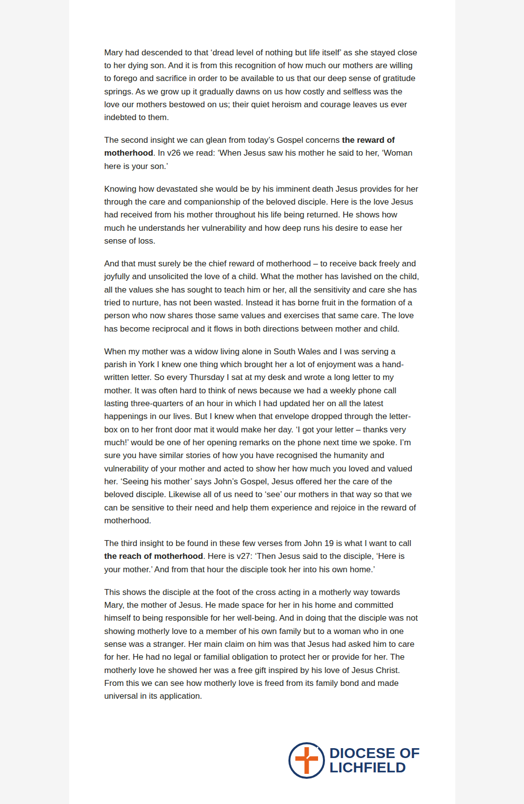Mary had descended to that ‘dread level of nothing but life itself’ as she stayed close to her dying son. And it is from this recognition of how much our mothers are willing to forego and sacrifice in order to be available to us that our deep sense of gratitude springs. As we grow up it gradually dawns on us how costly and selfless was the love our mothers bestowed on us; their quiet heroism and courage leaves us ever indebted to them.
The second insight we can glean from today’s Gospel concerns the reward of motherhood. In v26 we read: ‘When Jesus saw his mother he said to her, ‘Woman here is your son.’
Knowing how devastated she would be by his imminent death Jesus provides for her through the care and companionship of the beloved disciple. Here is the love Jesus had received from his mother throughout his life being returned. He shows how much he understands her vulnerability and how deep runs his desire to ease her sense of loss.
And that must surely be the chief reward of motherhood – to receive back freely and joyfully and unsolicited the love of a child. What the mother has lavished on the child, all the values she has sought to teach him or her, all the sensitivity and care she has tried to nurture, has not been wasted. Instead it has borne fruit in the formation of a person who now shares those same values and exercises that same care. The love has become reciprocal and it flows in both directions between mother and child.
When my mother was a widow living alone in South Wales and I was serving a parish in York I knew one thing which brought her a lot of enjoyment was a hand-written letter. So every Thursday I sat at my desk and wrote a long letter to my mother. It was often hard to think of news because we had a weekly phone call lasting three-quarters of an hour in which I had updated her on all the latest happenings in our lives. But I knew when that envelope dropped through the letter-box on to her front door mat it would make her day. ‘I got your letter – thanks very much!’ would be one of her opening remarks on the phone next time we spoke. I’m sure you have similar stories of how you have recognised the humanity and vulnerability of your mother and acted to show her how much you loved and valued her. ‘Seeing his mother’ says John’s Gospel, Jesus offered her the care of the beloved disciple. Likewise all of us need to ‘see’ our mothers in that way so that we can be sensitive to their need and help them experience and rejoice in the reward of motherhood.
The third insight to be found in these few verses from John 19 is what I want to call the reach of motherhood. Here is v27: ‘Then Jesus said to the disciple, ‘Here is your mother.’ And from that hour the disciple took her into his own home.’
This shows the disciple at the foot of the cross acting in a motherly way towards Mary, the mother of Jesus. He made space for her in his home and committed himself to being responsible for her well-being. And in doing that the disciple was not showing motherly love to a member of his own family but to a woman who in one sense was a stranger. Her main claim on him was that Jesus had asked him to care for her. He had no legal or familial obligation to protect her or provide for her. The motherly love he showed her was a free gift inspired by his love of Jesus Christ. From this we can see how motherly love is freed from its family bond and made universal in its application.
Diocese of Lichfield